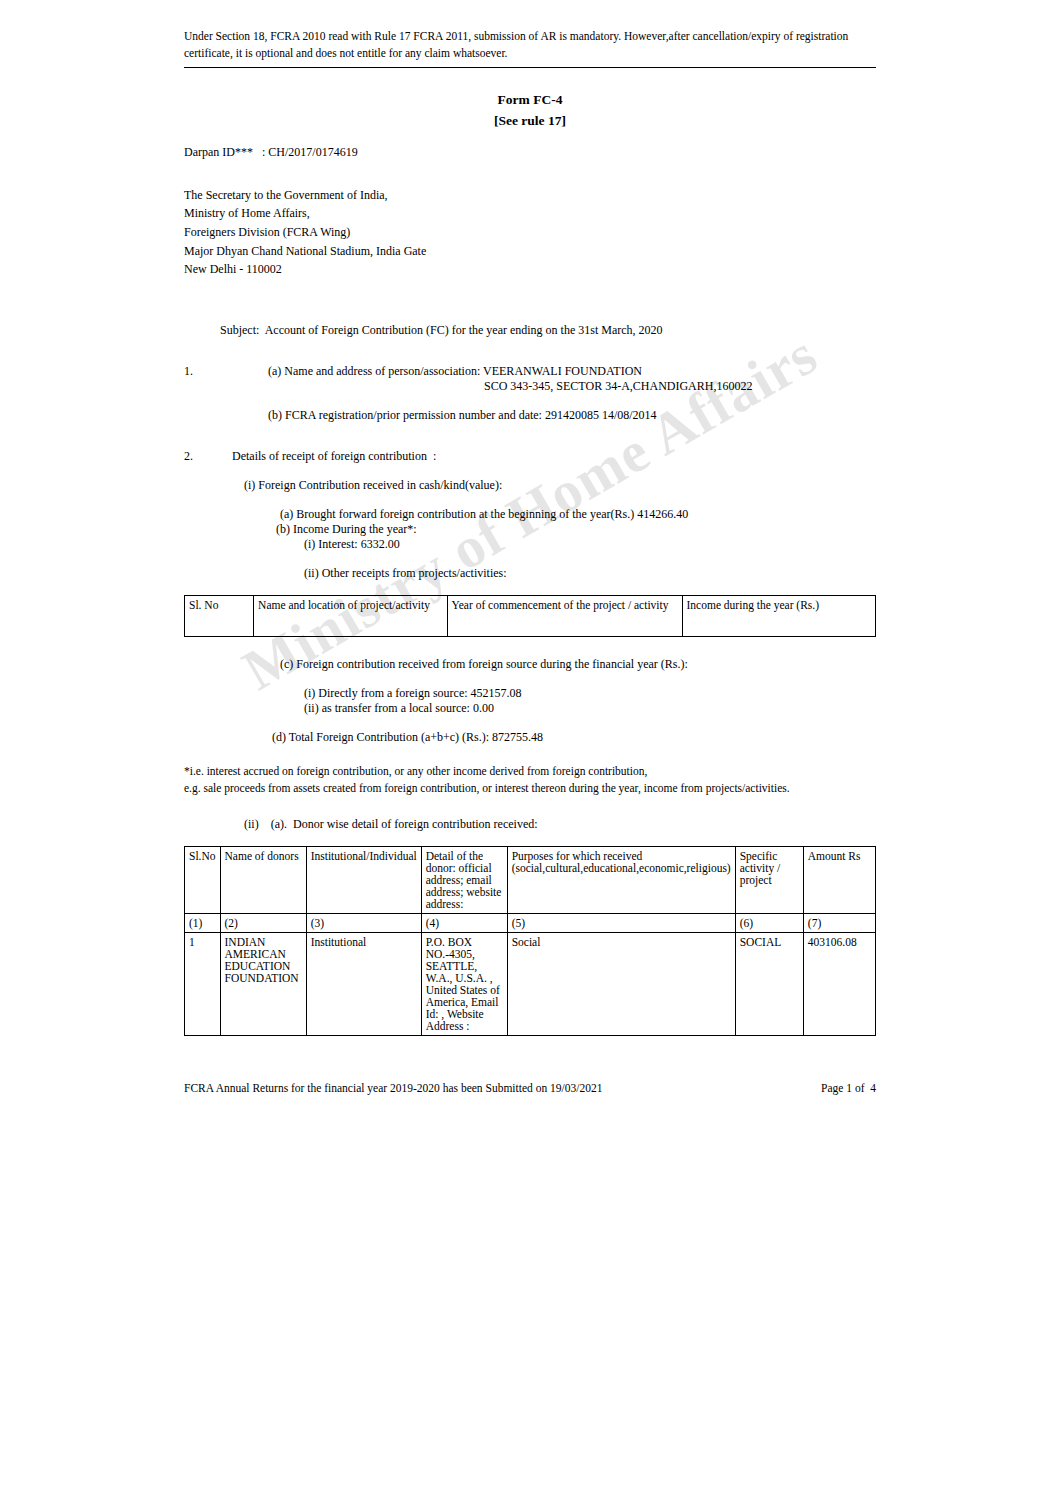Ministry of Home Affairs
Under Section 18, FCRA 2010 read with Rule 17 FCRA 2011, submission of AR is mandatory. However,after cancellation/expiry of registration certificate, it is optional and does not entitle for any claim whatsoever.
Form FC-4 [See rule 17]
Darpan ID*** : CH/2017/0174619
The Secretary to the Government of India,
Ministry of Home Affairs,
Foreigners Division (FCRA Wing)
Major Dhyan Chand National Stadium, India Gate
New Delhi - 110002
Subject: Account of Foreign Contribution (FC) for the year ending on the 31st March, 2020
1.
(a) Name and address of person/association: VEERANWALI FOUNDATION
SCO 343-345, SECTOR 34-A,CHANDIGARH,160022
(b) FCRA registration/prior permission number and date: 291420085 14/08/2014
2.
Details of receipt of foreign contribution :
(i) Foreign Contribution received in cash/kind(value):
(a) Brought forward foreign contribution at the beginning of the year(Rs.) 414266.40
(b) Income During the year*:
(i) Interest: 6332.00
(ii) Other receipts from projects/activities:
| Sl. No | Name and location of project/activity | Year of commencement of the project / activity | Income during the year (Rs.) |
(c) Foreign contribution received from foreign source during the financial year (Rs.):
(i) Directly from a foreign source: 452157.08
(ii) as transfer from a local source: 0.00
(d) Total Foreign Contribution (a+b+c) (Rs.): 872755.48
*i.e. interest accrued on foreign contribution, or any other income derived from foreign contribution,
e.g. sale proceeds from assets created from foreign contribution, or interest thereon during the year, income from projects/activities.
(ii) (a). Donor wise detail of foreign contribution received:
| Sl.No | Name of donors | Institutional/Individual | Detail of the donor: official address; email address; website address: | Purposes for which received (social,cultural,educational,economic,religious) | Specific activity / project | Amount Rs |
| (1) | (2) | (3) | (4) | (5) | (6) | (7) |
| 1 | INDIAN AMERICAN EDUCATION FOUNDATION | Institutional | P.O. BOX NO.-4305, SEATTLE, W.A., U.S.A. , United States of America, Email Id: , Website Address : | Social | SOCIAL | 403106.08 |
FCRA Annual Returns for the financial year 2019-2020 has been Submitted on 19/03/2021
Page 1 of 4